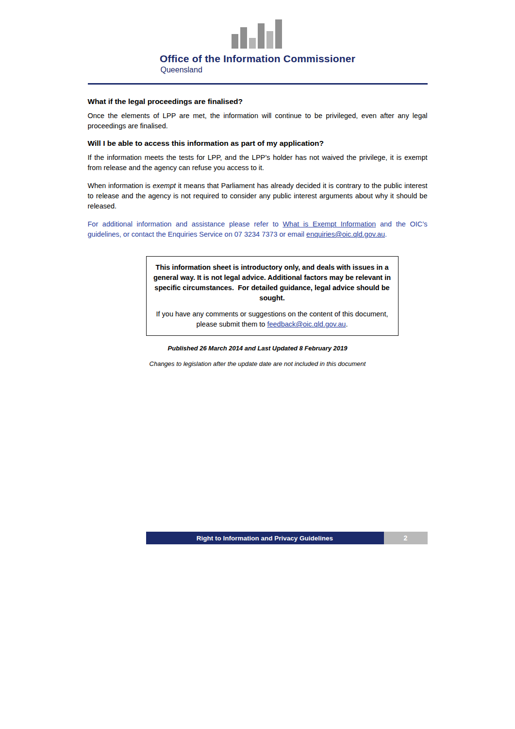Office of the Information Commissioner
Queensland
What if the legal proceedings are finalised?
Once the elements of LPP are met, the information will continue to be privileged, even after any legal proceedings are finalised.
Will I be able to access this information as part of my application?
If the information meets the tests for LPP, and the LPP’s holder has not waived the privilege, it is exempt from release and the agency can refuse you access to it.
When information is exempt it means that Parliament has already decided it is contrary to the public interest to release and the agency is not required to consider any public interest arguments about why it should be released.
For additional information and assistance please refer to What is Exempt Information and the OIC’s guidelines, or contact the Enquiries Service on 07 3234 7373 or email enquiries@oic.qld.gov.au.
This information sheet is introductory only, and deals with issues in a general way. It is not legal advice. Additional factors may be relevant in specific circumstances. For detailed guidance, legal advice should be sought.
If you have any comments or suggestions on the content of this document, please submit them to feedback@oic.qld.gov.au.
Published 26 March 2014 and Last Updated 8 February 2019
Changes to legislation after the update date are not included in this document
Right to Information and Privacy Guidelines
2